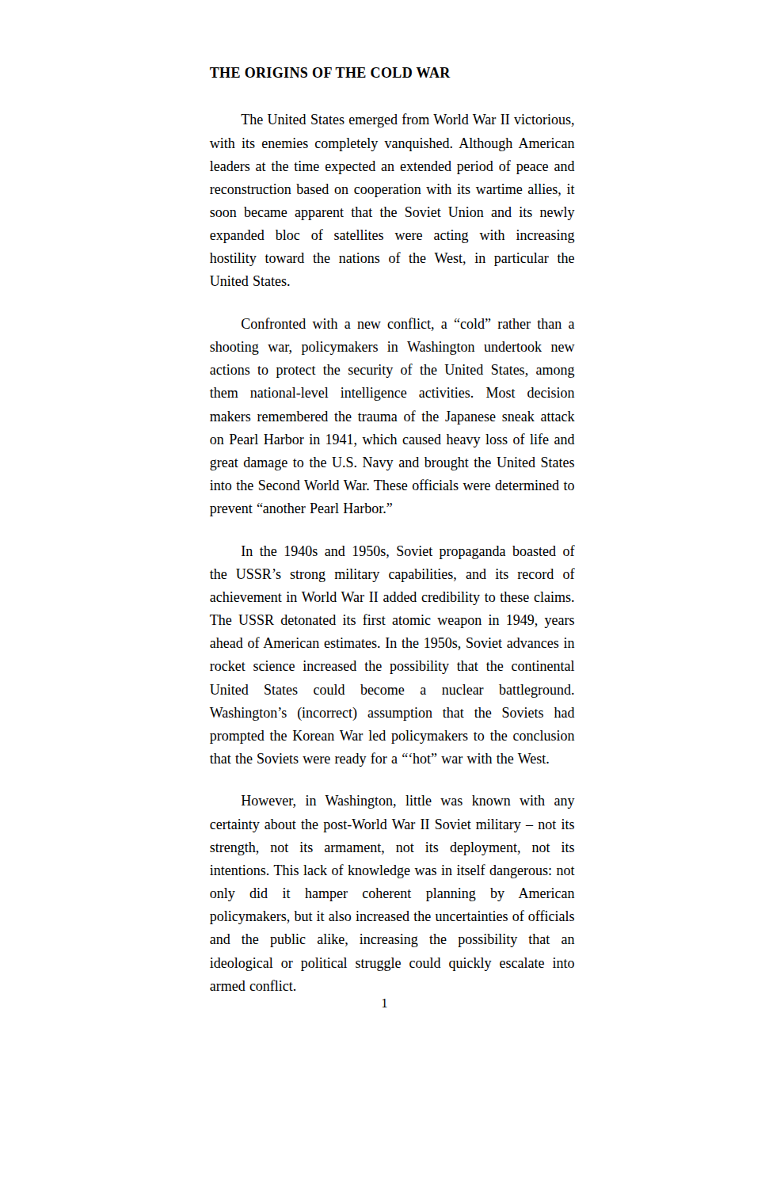The Origins of the Cold War
The United States emerged from World War II victorious, with its enemies completely vanquished. Although American leaders at the time expected an extended period of peace and reconstruction based on cooperation with its wartime allies, it soon became apparent that the Soviet Union and its newly expanded bloc of satellites were acting with increasing hostility toward the nations of the West, in particular the United States.
Confronted with a new conflict, a “cold” rather than a shooting war, policymakers in Washington undertook new actions to protect the security of the United States, among them national-level intelligence activities. Most decision makers remembered the trauma of the Japanese sneak attack on Pearl Harbor in 1941, which caused heavy loss of life and great damage to the U.S. Navy and brought the United States into the Second World War. These officials were determined to prevent “another Pearl Harbor.”
In the 1940s and 1950s, Soviet propaganda boasted of the USSR’s strong military capabilities, and its record of achievement in World War II added credibility to these claims. The USSR detonated its first atomic weapon in 1949, years ahead of American estimates. In the 1950s, Soviet advances in rocket science increased the possibility that the continental United States could become a nuclear battleground. Washington’s (incorrect) assumption that the Soviets had prompted the Korean War led policymakers to the conclusion that the Soviets were ready for a “‘hot” war with the West.
However, in Washington, little was known with any certainty about the post-World War II Soviet military – not its strength, not its armament, not its deployment, not its intentions. This lack of knowledge was in itself dangerous: not only did it hamper coherent planning by American policymakers, but it also increased the uncertainties of officials and the public alike, increasing the possibility that an ideological or political struggle could quickly escalate into armed conflict.
1